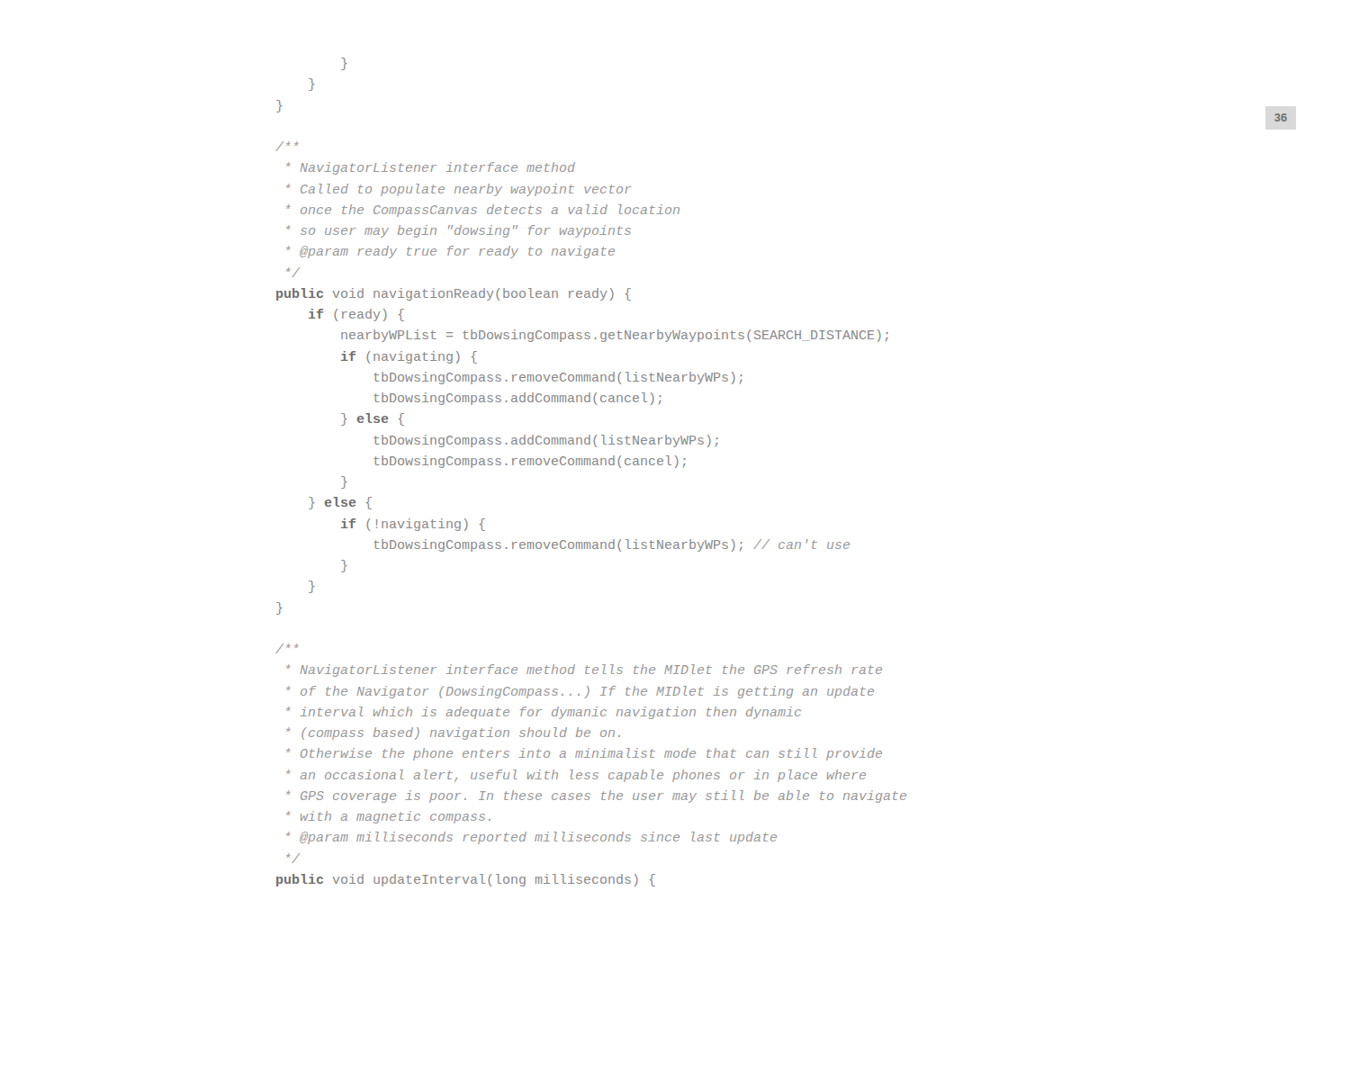36
            }
        }
    }

    /**
     * NavigatorListener interface method
     * Called to populate nearby waypoint vector
     * once the CompassCanvas detects a valid location
     * so user may begin "dowsing" for waypoints
     * @param ready true for ready to navigate
     */
    public void navigationReady(boolean ready) {
        if (ready) {
            nearbyWPList = tbDowsingCompass.getNearbyWaypoints(SEARCH_DISTANCE);
            if (navigating) {
                tbDowsingCompass.removeCommand(listNearbyWPs);
                tbDowsingCompass.addCommand(cancel);
            } else {
                tbDowsingCompass.addCommand(listNearbyWPs);
                tbDowsingCompass.removeCommand(cancel);
            }
        } else {
            if (!navigating) {
                tbDowsingCompass.removeCommand(listNearbyWPs); // can't use
            }
        }
    }

    /**
     * NavigatorListener interface method tells the MIDlet the GPS refresh rate
     * of the Navigator (DowsingCompass...) If the MIDlet is getting an update
     * interval which is adequate for dymanic navigation then dynamic
     * (compass based) navigation should be on.
     * Otherwise the phone enters into a minimalist mode that can still provide
     * an occasional alert, useful with less capable phones or in place where
     * GPS coverage is poor. In these cases the user may still be able to navigate
     * with a magnetic compass.
     * @param milliseconds reported milliseconds since last update
     */
    public void updateInterval(long milliseconds) {